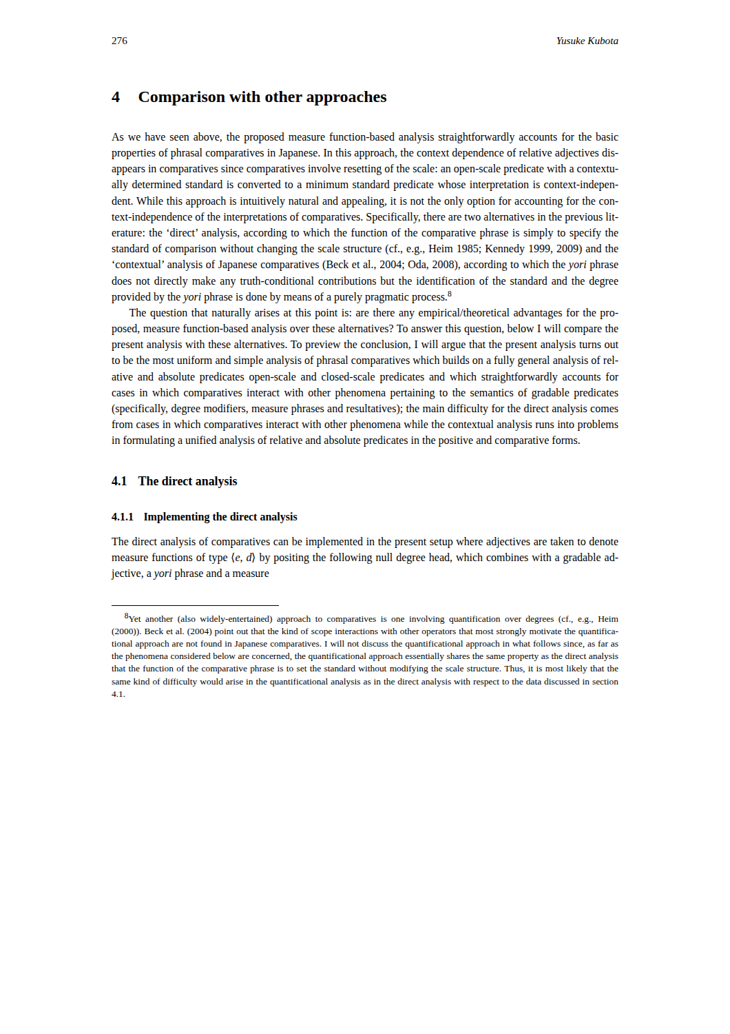276 Yusuke Kubota
4 Comparison with other approaches
As we have seen above, the proposed measure function-based analysis straightforwardly accounts for the basic properties of phrasal comparatives in Japanese. In this approach, the context dependence of relative adjectives disappears in comparatives since comparatives involve resetting of the scale: an open-scale predicate with a contextually determined standard is converted to a minimum standard predicate whose interpretation is context-independent. While this approach is intuitively natural and appealing, it is not the only option for accounting for the context-independence of the interpretations of comparatives. Specifically, there are two alternatives in the previous literature: the ‘direct’ analysis, according to which the function of the comparative phrase is simply to specify the standard of comparison without changing the scale structure (cf., e.g., Heim 1985; Kennedy 1999, 2009) and the ‘contextual’ analysis of Japanese comparatives (Beck et al., 2004; Oda, 2008), according to which the yori phrase does not directly make any truth-conditional contributions but the identification of the standard and the degree provided by the yori phrase is done by means of a purely pragmatic process.8
The question that naturally arises at this point is: are there any empirical/theoretical advantages for the proposed, measure function-based analysis over these alternatives? To answer this question, below I will compare the present analysis with these alternatives. To preview the conclusion, I will argue that the present analysis turns out to be the most uniform and simple analysis of phrasal comparatives which builds on a fully general analysis of relative and absolute predicates open-scale and closed-scale predicates and which straightforwardly accounts for cases in which comparatives interact with other phenomena pertaining to the semantics of gradable predicates (specifically, degree modifiers, measure phrases and resultatives); the main difficulty for the direct analysis comes from cases in which comparatives interact with other phenomena while the contextual analysis runs into problems in formulating a unified analysis of relative and absolute predicates in the positive and comparative forms.
4.1 The direct analysis
4.1.1 Implementing the direct analysis
The direct analysis of comparatives can be implemented in the present setup where adjectives are taken to denote measure functions of type ⟨e, d⟩ by positing the following null degree head, which combines with a gradable adjective, a yori phrase and a measure
8Yet another (also widely-entertained) approach to comparatives is one involving quantification over degrees (cf., e.g., Heim (2000)). Beck et al. (2004) point out that the kind of scope interactions with other operators that most strongly motivate the quantificational approach are not found in Japanese comparatives. I will not discuss the quantificational approach in what follows since, as far as the phenomena considered below are concerned, the quantificational approach essentially shares the same property as the direct analysis that the function of the comparative phrase is to set the standard without modifying the scale structure. Thus, it is most likely that the same kind of difficulty would arise in the quantificational analysis as in the direct analysis with respect to the data discussed in section 4.1.